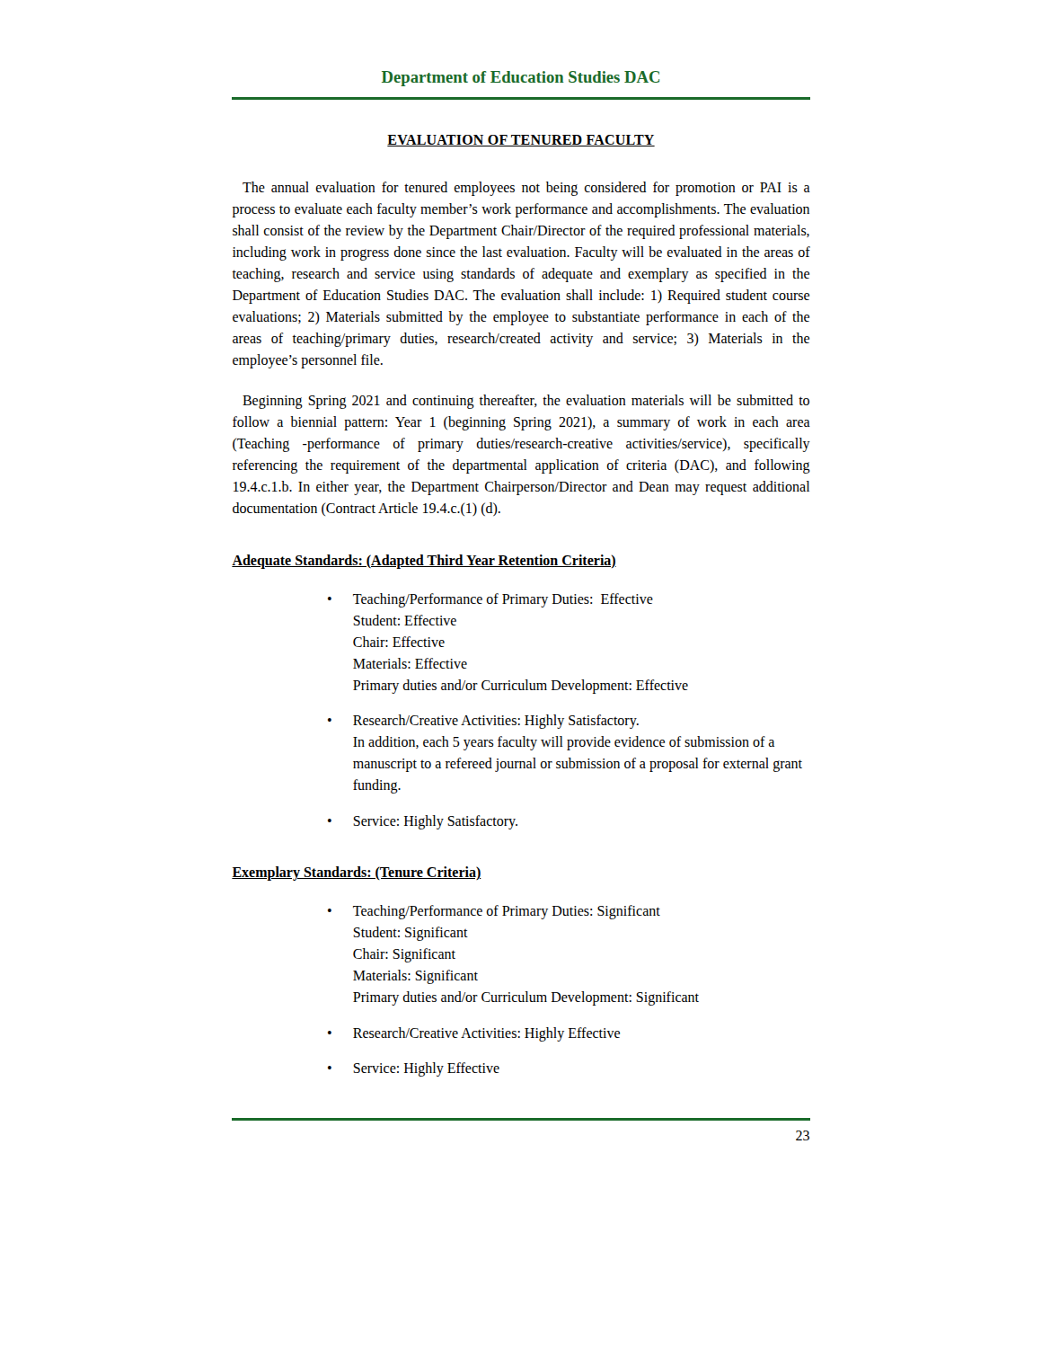Department of Education Studies DAC
EVALUATION OF TENURED FACULTY
The annual evaluation for tenured employees not being considered for promotion or PAI is a process to evaluate each faculty member’s work performance and accomplishments. The evaluation shall consist of the review by the Department Chair/Director of the required professional materials, including work in progress done since the last evaluation. Faculty will be evaluated in the areas of teaching, research and service using standards of adequate and exemplary as specified in the Department of Education Studies DAC. The evaluation shall include: 1) Required student course evaluations; 2) Materials submitted by the employee to substantiate performance in each of the areas of teaching/primary duties, research/created activity and service; 3) Materials in the employee’s personnel file.
Beginning Spring 2021 and continuing thereafter, the evaluation materials will be submitted to follow a biennial pattern: Year 1 (beginning Spring 2021), a summary of work in each area (Teaching -performance of primary duties/research-creative activities/service), specifically referencing the requirement of the departmental application of criteria (DAC), and following 19.4.c.1.b. In either year, the Department Chairperson/Director and Dean may request additional documentation (Contract Article 19.4.c.(1) (d).
Adequate Standards: (Adapted Third Year Retention Criteria)
Teaching/Performance of Primary Duties: Effective Student: Effective Chair: Effective Materials: Effective Primary duties and/or Curriculum Development: Effective
Research/Creative Activities: Highly Satisfactory. In addition, each 5 years faculty will provide evidence of submission of a manuscript to a refereed journal or submission of a proposal for external grant funding.
Service: Highly Satisfactory.
Exemplary Standards: (Tenure Criteria)
Teaching/Performance of Primary Duties: Significant Student: Significant Chair: Significant Materials: Significant Primary duties and/or Curriculum Development: Significant
Research/Creative Activities: Highly Effective
Service: Highly Effective
23